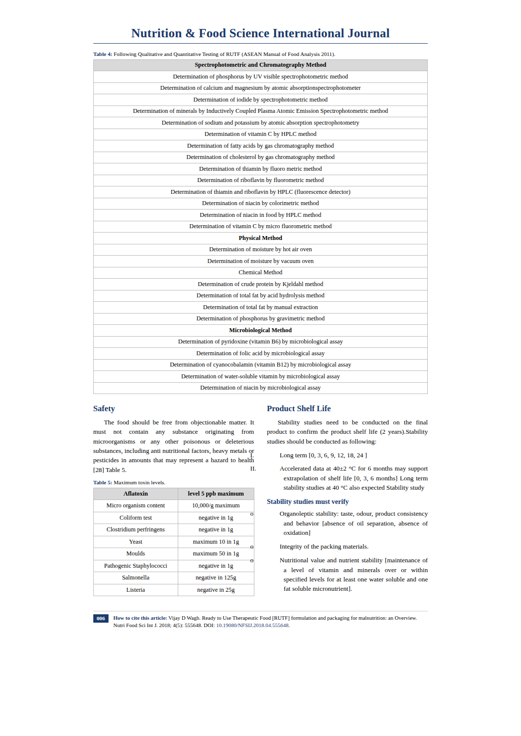Nutrition & Food Science International Journal
Table 4: Following Qualitative and Quantitative Testing of RUTF (ASEAN Manual of Food Analysis 2011).
| Spectrophotometric and Chromatography Method |
| --- |
| Determination of phosphorus by UV visible spectrophotometric method |
| Determination of calcium and magnesium by atomic absorptionspectrophotometer |
| Determination of iodide by spectrophotometric method |
| Determination of minerals by Inductively Coupled Plasma Atomic Emission Spectrophotometric method |
| Determination of sodium and potassium by atomic absorption spectrophotometry |
| Determination of vitamin C by HPLC method |
| Determination of fatty acids by gas chromatography method |
| Determination of cholesterol by gas chromatography method |
| Determination of thiamin by fluoro metric method |
| Determination of riboflavin by fluorometric method |
| Determination of thiamin and riboflavin by HPLC (fluorescence detector) |
| Determination of niacin by colorimetric method |
| Determination of niacin in food by HPLC method |
| Determination of vitamin C by micro fluorometric method |
| Physical Method |
| Determination of moisture by hot air oven |
| Determination of moisture by vacuum oven |
| Chemical Method |
| Determination of crude protein by Kjeldahl method |
| Determination of total fat by acid hydrolysis method |
| Determination of total fat by manual extraction |
| Determination of phosphorus by gravimetric method |
| Microbiological Method |
| Determination of pyridoxine (vitamin B6) by microbiological assay |
| Determination of folic acid by microbiological assay |
| Determination of cyanocobalamin (vitamin B12) by microbiological assay |
| Determination of water-soluble vitamin by microbiological assay |
| Determination of niacin by microbiological assay |
Safety
The food should be free from objectionable matter. It must not contain any substance originating from microorganisms or any other poisonous or deleterious substances, including anti nutritional factors, heavy metals or pesticides in amounts that may represent a hazard to health [28] Table 5.
Table 5: Maximum toxin levels.
| Aflatoxin | level 5 ppb maximum |
| --- | --- |
| Micro organism content | 10,000/g maximum |
| Coliform test | negative in 1g |
| Clostridium perfringens | negative in 1g |
| Yeast | maximum 10 in 1g |
| Moulds | maximum 50 in 1g |
| Pathogenic Staphylococci | negative in 1g |
| Salmonella | negative in 125g |
| Listeria | negative in 25g |
Product Shelf Life
Stability studies need to be conducted on the final product to confirm the product shelf life (2 years).Stability studies should be conducted as following:
I. Long term [0, 3, 6, 9, 12, 18, 24 ]
II. Accelerated data at 40±2 °C for 6 months may support extrapolation of shelf life [0, 3, 6 months] Long term stability studies at 40 °C also expected Stability study
Stability studies must verify
o Organoleptic stability: taste, odour, product consistency and behavior [absence of oil separation, absence of oxidation]
o Integrity of the packing materials.
o Nutritional value and nutrient stability [maintenance of a level of vitamin and minerals over or within specified levels for at least one water soluble and one fat soluble micronutrient].
006
How to cite this article: Vijay D Wagh. Ready to Use Therapeutic Food [RUTF] formulation and packaging for malnutrition: an Overview. Nutri Food Sci Int J. 2018; 4(5): 555648. DOI: 10.19080/NFSIJ.2018.04.555648.